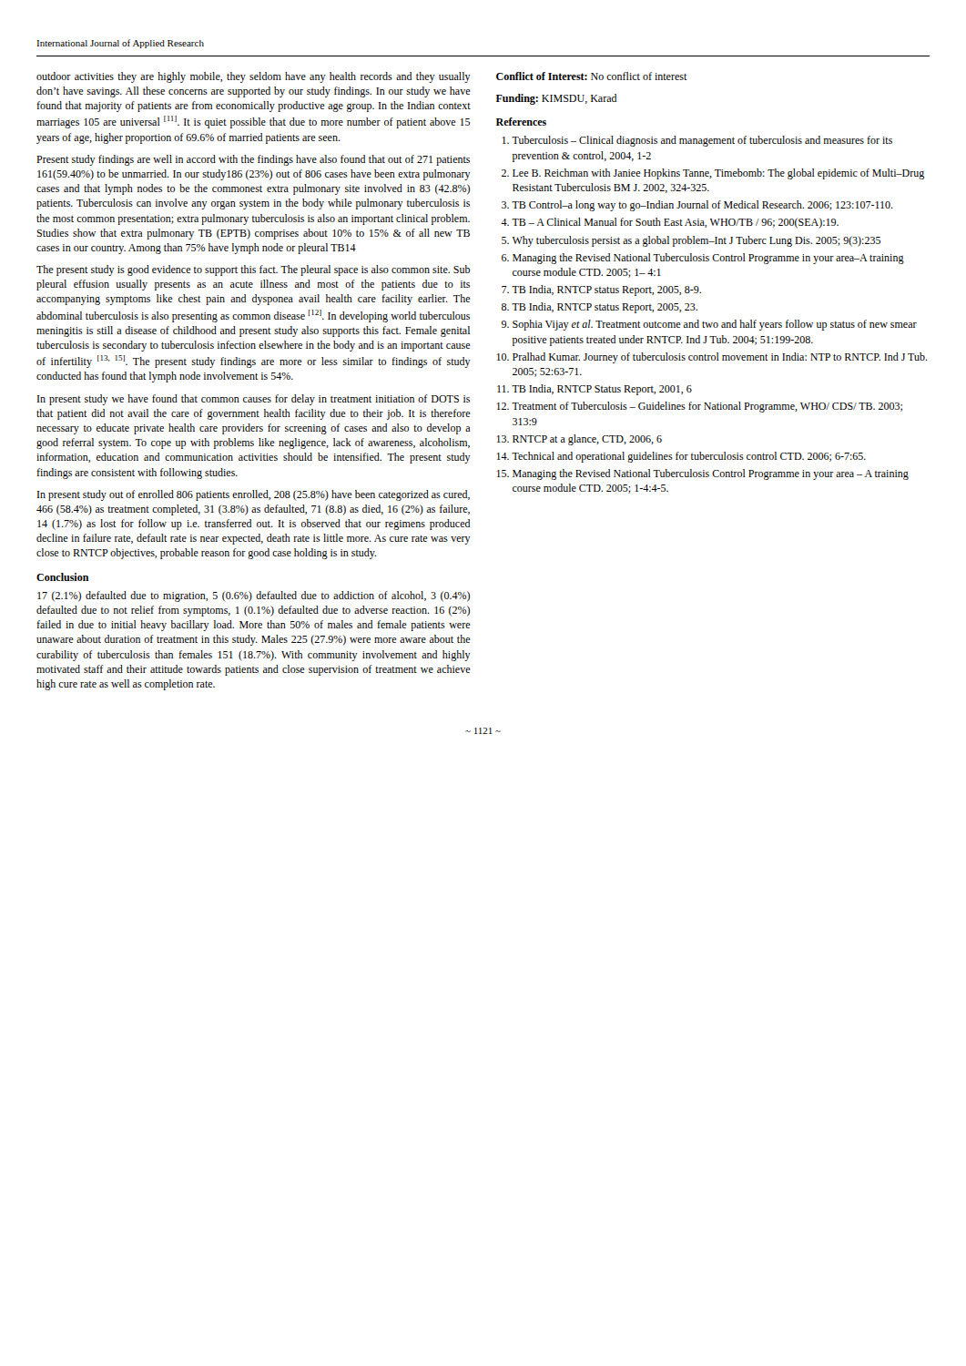International Journal of Applied Research
outdoor activities they are highly mobile, they seldom have any health records and they usually don’t have savings. All these concerns are supported by our study findings. In our study we have found that majority of patients are from economically productive age group. In the Indian context marriages 105 are universal [11]. It is quiet possible that due to more number of patient above 15 years of age, higher proportion of 69.6% of married patients are seen.
Present study findings are well in accord with the findings have also found that out of 271 patients 161(59.40%) to be unmarried. In our study186 (23%) out of 806 cases have been extra pulmonary cases and that lymph nodes to be the commonest extra pulmonary site involved in 83 (42.8%) patients. Tuberculosis can involve any organ system in the body while pulmonary tuberculosis is the most common presentation; extra pulmonary tuberculosis is also an important clinical problem. Studies show that extra pulmonary TB (EPTB) comprises about 10% to 15% & of all new TB cases in our country. Among than 75% have lymph node or pleural TB14
The present study is good evidence to support this fact. The pleural space is also common site. Sub pleural effusion usually presents as an acute illness and most of the patients due to its accompanying symptoms like chest pain and dysponea avail health care facility earlier. The abdominal tuberculosis is also presenting as common disease [12]. In developing world tuberculous meningitis is still a disease of childhood and present study also supports this fact. Female genital tuberculosis is secondary to tuberculosis infection elsewhere in the body and is an important cause of infertility [13, 15]. The present study findings are more or less similar to findings of study conducted has found that lymph node involvement is 54%.
In present study we have found that common causes for delay in treatment initiation of DOTS is that patient did not avail the care of government health facility due to their job. It is therefore necessary to educate private health care providers for screening of cases and also to develop a good referral system. To cope up with problems like negligence, lack of awareness, alcoholism, information, education and communication activities should be intensified. The present study findings are consistent with following studies.
In present study out of enrolled 806 patients enrolled, 208 (25.8%) have been categorized as cured, 466 (58.4%) as treatment completed, 31 (3.8%) as defaulted, 71 (8.8) as died, 16 (2%) as failure, 14 (1.7%) as lost for follow up i.e. transferred out. It is observed that our regimens produced decline in failure rate, default rate is near expected, death rate is little more. As cure rate was very close to RNTCP objectives, probable reason for good case holding is in study.
Conclusion
17 (2.1%) defaulted due to migration, 5 (0.6%) defaulted due to addiction of alcohol, 3 (0.4%) defaulted due to not relief from symptoms, 1 (0.1%) defaulted due to adverse reaction. 16 (2%) failed in due to initial heavy bacillary load. More than 50% of males and female patients were unaware about duration of treatment in this study. Males 225 (27.9%) were more aware about the curability of tuberculosis than females 151 (18.7%). With community involvement and highly motivated staff and their attitude towards patients and close supervision of treatment we achieve high cure rate as well as completion rate.
Conflict of Interest: No conflict of interest
Funding: KIMSDU, Karad
References
Tuberculosis – Clinical diagnosis and management of tuberculosis and measures for its prevention & control, 2004, 1-2
Lee B. Reichman with Janiee Hopkins Tanne, Timebomb: The global epidemic of Multi–Drug Resistant Tuberculosis BM J. 2002, 324-325.
TB Control–a long way to go–Indian Journal of Medical Research. 2006; 123:107-110.
TB – A Clinical Manual for South East Asia, WHO/TB / 96; 200(SEA):19.
Why tuberculosis persist as a global problem–Int J Tuberc Lung Dis. 2005; 9(3):235
Managing the Revised National Tuberculosis Control Programme in your area–A training course module CTD. 2005; 1– 4:1
TB India, RNTCP status Report, 2005, 8-9.
TB India, RNTCP status Report, 2005, 23.
Sophia Vijay et al. Treatment outcome and two and half years follow up status of new smear positive patients treated under RNTCP. Ind J Tub. 2004; 51:199-208.
Pralhad Kumar. Journey of tuberculosis control movement in India: NTP to RNTCP. Ind J Tub. 2005; 52:63-71.
TB India, RNTCP Status Report, 2001, 6
Treatment of Tuberculosis – Guidelines for National Programme, WHO/ CDS/ TB. 2003; 313:9
RNTCP at a glance, CTD, 2006, 6
Technical and operational guidelines for tuberculosis control CTD. 2006; 6-7:65.
Managing the Revised National Tuberculosis Control Programme in your area – A training course module CTD. 2005; 1-4:4-5.
~ 1121 ~